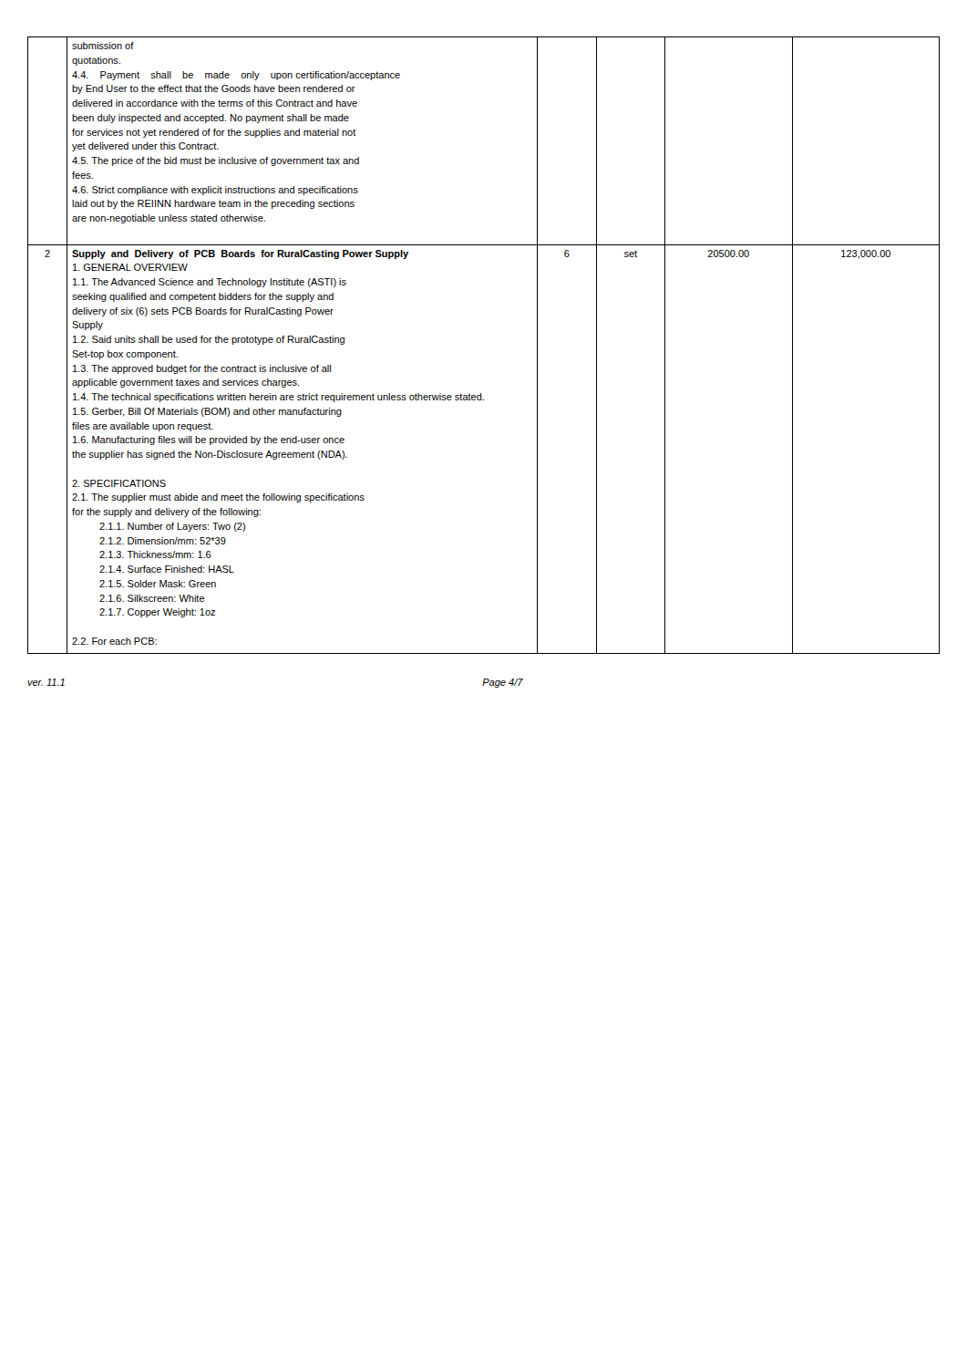| | submission of quotations. 4.4. Payment shall be made only upon certification/acceptance by End User to the effect that the Goods have been rendered or delivered in accordance with the terms of this Contract and have been duly inspected and accepted. No payment shall be made for services not yet rendered of for the supplies and material not yet delivered under this Contract. 4.5. The price of the bid must be inclusive of government tax and fees. 4.6. Strict compliance with explicit instructions and specifications laid out by the REIINN hardware team in the preceding sections are non-negotiable unless stated otherwise. | | | | |
| 2 | Supply and Delivery of PCB Boards for RuralCasting Power Supply 1. GENERAL OVERVIEW 1.1. The Advanced Science and Technology Institute (ASTI) is seeking qualified and competent bidders for the supply and delivery of six (6) sets PCB Boards for RuralCasting Power Supply 1.2. Said units shall be used for the prototype of RuralCasting Set-top box component. 1.3. The approved budget for the contract is inclusive of all applicable government taxes and services charges. 1.4. The technical specifications written herein are strict requirement unless otherwise stated. 1.5. Gerber, Bill Of Materials (BOM) and other manufacturing files are available upon request. 1.6. Manufacturing files will be provided by the end-user once the supplier has signed the Non-Disclosure Agreement (NDA). 2. SPECIFICATIONS 2.1. The supplier must abide and meet the following specifications for the supply and delivery of the following: 2.1.1. Number of Layers: Two (2) 2.1.2. Dimension/mm: 52*39 2.1.3. Thickness/mm: 1.6 2.1.4. Surface Finished: HASL 2.1.5. Solder Mask: Green 2.1.6. Silkscreen: White 2.1.7. Copper Weight: 1oz 2.2. For each PCB: | 6 | set | 20500.00 | 123,000.00 |
ver. 11.1 Page 4/7